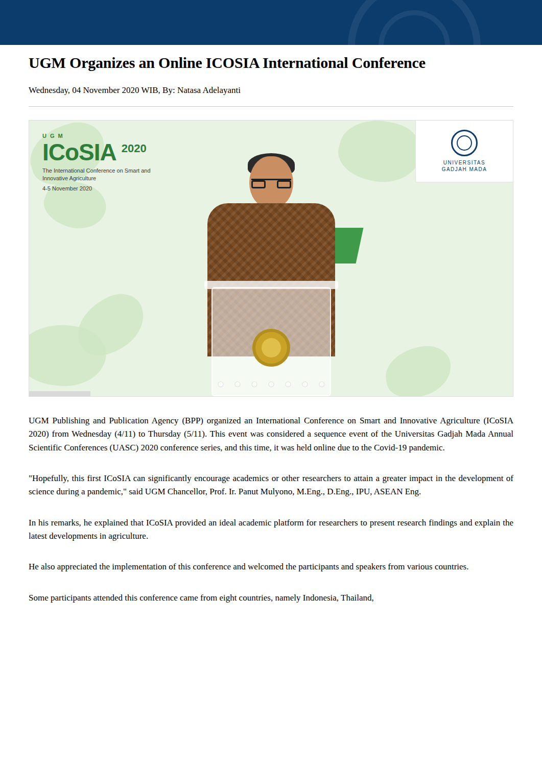UGM Organizes an Online ICOSIA International Conference
Wednesday, 04 November 2020 WIB, By: Natasa Adelayanti
U G M
ICoSIA 2020
The International Conference on Smart and Innovative Agriculture
4-5 November 2020
UNIVERSITAS
GADJAH MADA
UGM Publishing and Publication Agency (BPP) organized an International Conference on Smart and Innovative Agriculture (ICoSIA 2020) from Wednesday (4/11) to Thursday (5/11). This event was considered a sequence event of the Universitas Gadjah Mada Annual Scientific Conferences (UASC) 2020 conference series, and this time, it was held online due to the Covid-19 pandemic.
"Hopefully, this first ICoSIA can significantly encourage academics or other researchers to attain a greater impact in the development of science during a pandemic," said UGM Chancellor, Prof. Ir. Panut Mulyono, M.Eng., D.Eng., IPU, ASEAN Eng.
In his remarks, he explained that ICoSIA provided an ideal academic platform for researchers to present research findings and explain the latest developments in agriculture.
He also appreciated the implementation of this conference and welcomed the participants and speakers from various countries.
Some participants attended this conference came from eight countries, namely Indonesia, Thailand,